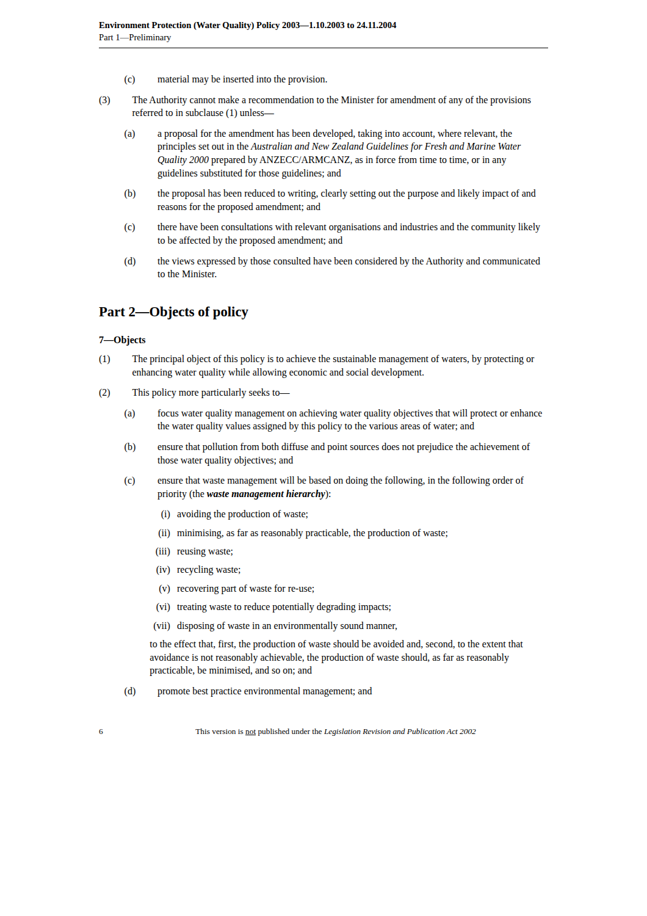Environment Protection (Water Quality) Policy 2003—1.10.2003 to 24.11.2004
Part 1—Preliminary
(c)
material may be inserted into the provision.
(3)
The Authority cannot make a recommendation to the Minister for amendment of any of the provisions referred to in subclause (1) unless—
(a)
a proposal for the amendment has been developed, taking into account, where relevant, the principles set out in the Australian and New Zealand Guidelines for Fresh and Marine Water Quality 2000 prepared by ANZECC/ARMCANZ, as in force from time to time, or in any guidelines substituted for those guidelines; and
(b)
the proposal has been reduced to writing, clearly setting out the purpose and likely impact of and reasons for the proposed amendment; and
(c)
there have been consultations with relevant organisations and industries and the community likely to be affected by the proposed amendment; and
(d)
the views expressed by those consulted have been considered by the Authority and communicated to the Minister.
Part 2—Objects of policy
7—Objects
(1)
The principal object of this policy is to achieve the sustainable management of waters, by protecting or enhancing water quality while allowing economic and social development.
(2)
This policy more particularly seeks to—
(a)
focus water quality management on achieving water quality objectives that will protect or enhance the water quality values assigned by this policy to the various areas of water; and
(b)
ensure that pollution from both diffuse and point sources does not prejudice the achievement of those water quality objectives; and
(c)
ensure that waste management will be based on doing the following, in the following order of priority (the waste management hierarchy):
(i)
avoiding the production of waste;
(ii)
minimising, as far as reasonably practicable, the production of waste;
(iii)
reusing waste;
(iv)
recycling waste;
(v)
recovering part of waste for re-use;
(vi)
treating waste to reduce potentially degrading impacts;
(vii)
disposing of waste in an environmentally sound manner,
to the effect that, first, the production of waste should be avoided and, second, to the extent that avoidance is not reasonably achievable, the production of waste should, as far as reasonably practicable, be minimised, and so on; and
(d)
promote best practice environmental management; and
6
This version is not published under the Legislation Revision and Publication Act 2002